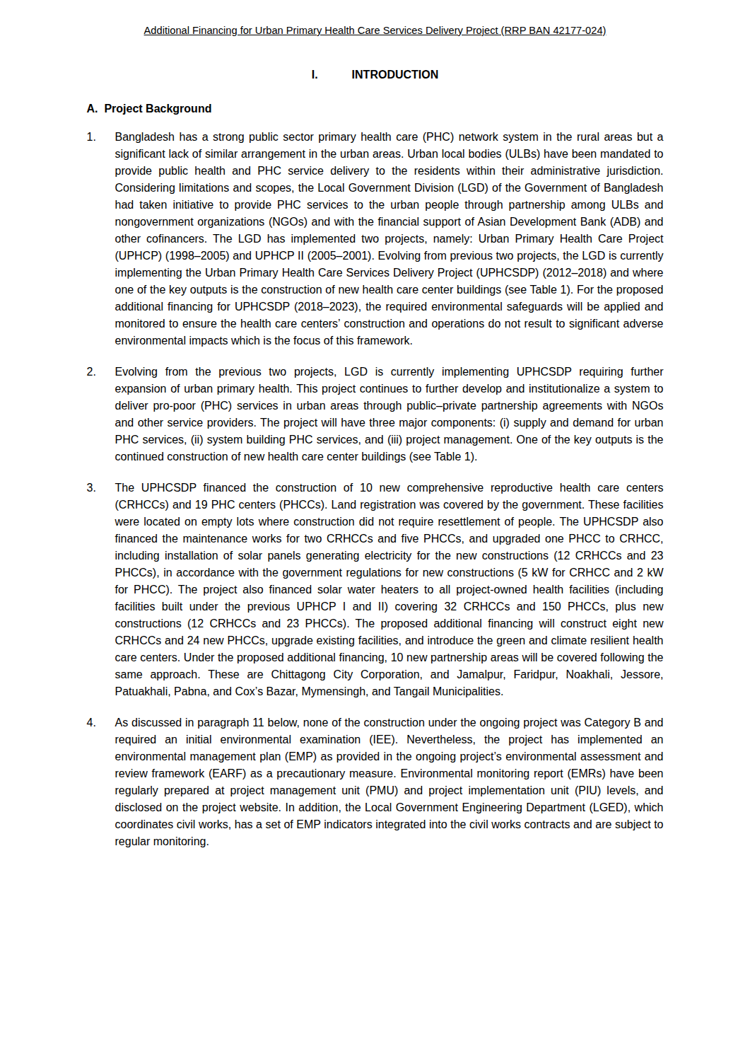Additional Financing for Urban Primary Health Care Services Delivery Project (RRP BAN 42177-024)
I. INTRODUCTION
A. Project Background
Bangladesh has a strong public sector primary health care (PHC) network system in the rural areas but a significant lack of similar arrangement in the urban areas. Urban local bodies (ULBs) have been mandated to provide public health and PHC service delivery to the residents within their administrative jurisdiction. Considering limitations and scopes, the Local Government Division (LGD) of the Government of Bangladesh had taken initiative to provide PHC services to the urban people through partnership among ULBs and nongovernment organizations (NGOs) and with the financial support of Asian Development Bank (ADB) and other cofinancers. The LGD has implemented two projects, namely: Urban Primary Health Care Project (UPHCP) (1998–2005) and UPHCP II (2005–2001). Evolving from previous two projects, the LGD is currently implementing the Urban Primary Health Care Services Delivery Project (UPHCSDP) (2012–2018) and where one of the key outputs is the construction of new health care center buildings (see Table 1). For the proposed additional financing for UPHCSDP (2018–2023), the required environmental safeguards will be applied and monitored to ensure the health care centers’ construction and operations do not result to significant adverse environmental impacts which is the focus of this framework.
Evolving from the previous two projects, LGD is currently implementing UPHCSDP requiring further expansion of urban primary health. This project continues to further develop and institutionalize a system to deliver pro-poor (PHC) services in urban areas through public–private partnership agreements with NGOs and other service providers. The project will have three major components: (i) supply and demand for urban PHC services, (ii) system building PHC services, and (iii) project management. One of the key outputs is the continued construction of new health care center buildings (see Table 1).
The UPHCSDP financed the construction of 10 new comprehensive reproductive health care centers (CRHCCs) and 19 PHC centers (PHCCs). Land registration was covered by the government. These facilities were located on empty lots where construction did not require resettlement of people. The UPHCSDP also financed the maintenance works for two CRHCCs and five PHCCs, and upgraded one PHCC to CRHCC, including installation of solar panels generating electricity for the new constructions (12 CRHCCs and 23 PHCCs), in accordance with the government regulations for new constructions (5 kW for CRHCC and 2 kW for PHCC). The project also financed solar water heaters to all project-owned health facilities (including facilities built under the previous UPHCP I and II) covering 32 CRHCCs and 150 PHCCs, plus new constructions (12 CRHCCs and 23 PHCCs). The proposed additional financing will construct eight new CRHCCs and 24 new PHCCs, upgrade existing facilities, and introduce the green and climate resilient health care centers. Under the proposed additional financing, 10 new partnership areas will be covered following the same approach. These are Chittagong City Corporation, and Jamalpur, Faridpur, Noakhali, Jessore, Patuakhali, Pabna, and Cox’s Bazar, Mymensingh, and Tangail Municipalities.
As discussed in paragraph 11 below, none of the construction under the ongoing project was Category B and required an initial environmental examination (IEE). Nevertheless, the project has implemented an environmental management plan (EMP) as provided in the ongoing project’s environmental assessment and review framework (EARF) as a precautionary measure. Environmental monitoring report (EMRs) have been regularly prepared at project management unit (PMU) and project implementation unit (PIU) levels, and disclosed on the project website. In addition, the Local Government Engineering Department (LGED), which coordinates civil works, has a set of EMP indicators integrated into the civil works contracts and are subject to regular monitoring.